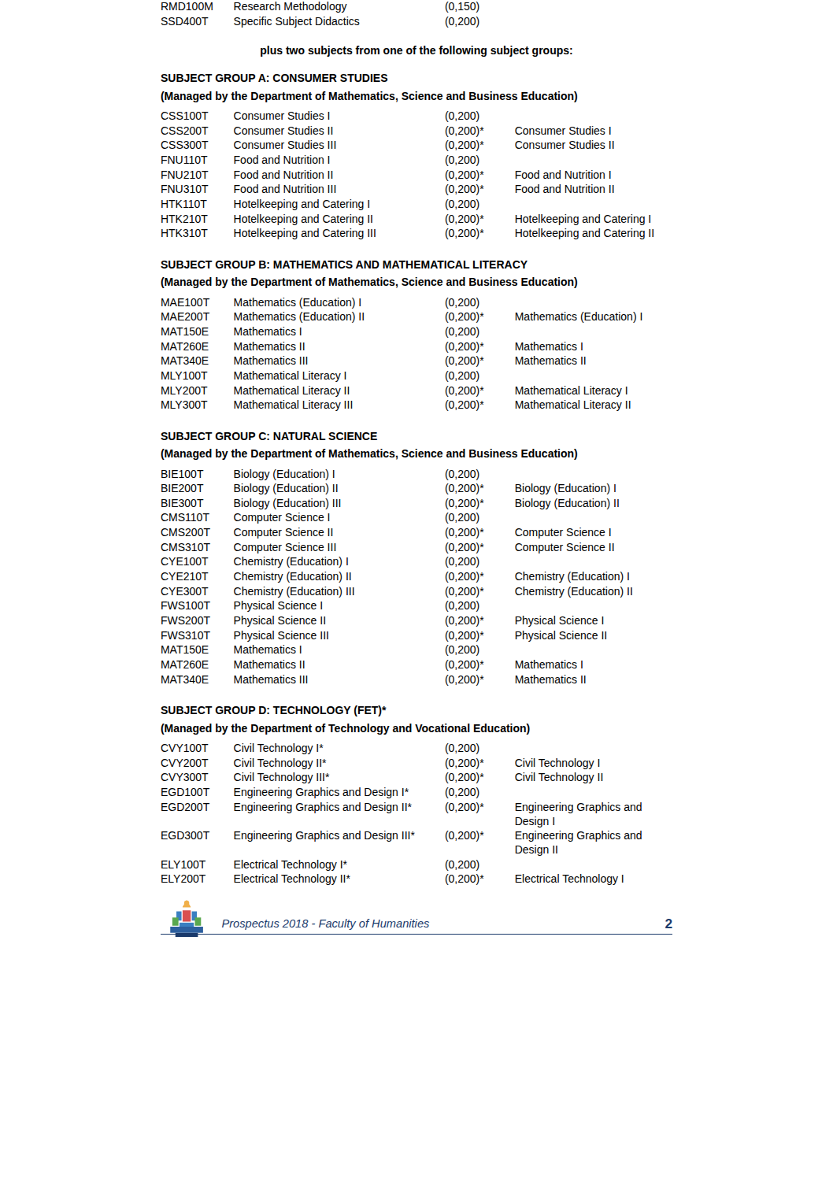| RMD100M | Research Methodology | (0,150) | |
| SSD400T | Specific Subject Didactics | (0,200) | |
plus two subjects from one of the following subject groups:
SUBJECT GROUP A: CONSUMER STUDIES
(Managed by the Department of Mathematics, Science and Business Education)
| CSS100T | Consumer Studies I | (0,200) | |
| CSS200T | Consumer Studies II | (0,200)* | Consumer Studies I |
| CSS300T | Consumer Studies III | (0,200)* | Consumer Studies II |
| FNU110T | Food and Nutrition I | (0,200) | |
| FNU210T | Food and Nutrition II | (0,200)* | Food and Nutrition I |
| FNU310T | Food and Nutrition III | (0,200)* | Food and Nutrition II |
| HTK110T | Hotelkeeping and Catering I | (0,200) | |
| HTK210T | Hotelkeeping and Catering II | (0,200)* | Hotelkeeping and Catering I |
| HTK310T | Hotelkeeping and Catering III | (0,200)* | Hotelkeeping and Catering II |
SUBJECT GROUP B: MATHEMATICS AND MATHEMATICAL LITERACY
(Managed by the Department of Mathematics, Science and Business Education)
| MAE100T | Mathematics (Education) I | (0,200) | |
| MAE200T | Mathematics (Education) II | (0,200)* | Mathematics (Education) I |
| MAT150E | Mathematics I | (0,200) | |
| MAT260E | Mathematics II | (0,200)* | Mathematics I |
| MAT340E | Mathematics III | (0,200)* | Mathematics II |
| MLY100T | Mathematical Literacy I | (0,200) | |
| MLY200T | Mathematical Literacy II | (0,200)* | Mathematical Literacy I |
| MLY300T | Mathematical Literacy III | (0,200)* | Mathematical Literacy II |
SUBJECT GROUP C: NATURAL SCIENCE
(Managed by the Department of Mathematics, Science and Business Education)
| BIE100T | Biology (Education) I | (0,200) | |
| BIE200T | Biology (Education) II | (0,200)* | Biology (Education) I |
| BIE300T | Biology (Education) III | (0,200)* | Biology (Education) II |
| CMS110T | Computer Science I | (0,200) | |
| CMS200T | Computer Science II | (0,200)* | Computer Science I |
| CMS310T | Computer Science III | (0,200)* | Computer Science II |
| CYE100T | Chemistry (Education) I | (0,200) | |
| CYE210T | Chemistry (Education) II | (0,200)* | Chemistry (Education) I |
| CYE300T | Chemistry (Education) III | (0,200)* | Chemistry (Education) II |
| FWS100T | Physical Science I | (0,200) | |
| FWS200T | Physical Science II | (0,200)* | Physical Science I |
| FWS310T | Physical Science III | (0,200)* | Physical Science II |
| MAT150E | Mathematics I | (0,200) | |
| MAT260E | Mathematics II | (0,200)* | Mathematics I |
| MAT340E | Mathematics III | (0,200)* | Mathematics II |
SUBJECT GROUP D: TECHNOLOGY (FET)*
(Managed by the Department of Technology and Vocational Education)
| CVY100T | Civil Technology I* | (0,200) | |
| CVY200T | Civil Technology II* | (0,200)* | Civil Technology I |
| CVY300T | Civil Technology III* | (0,200)* | Civil Technology II |
| EGD100T | Engineering Graphics and Design I* | (0,200) | |
| EGD200T | Engineering Graphics and Design II* | (0,200)* | Engineering Graphics and Design I |
| EGD300T | Engineering Graphics and Design III* | (0,200)* | Engineering Graphics and Design II |
| ELY100T | Electrical Technology I* | (0,200) | |
| ELY200T | Electrical Technology II* | (0,200)* | Electrical Technology I |
Prospectus 2018 - Faculty of Humanities
2